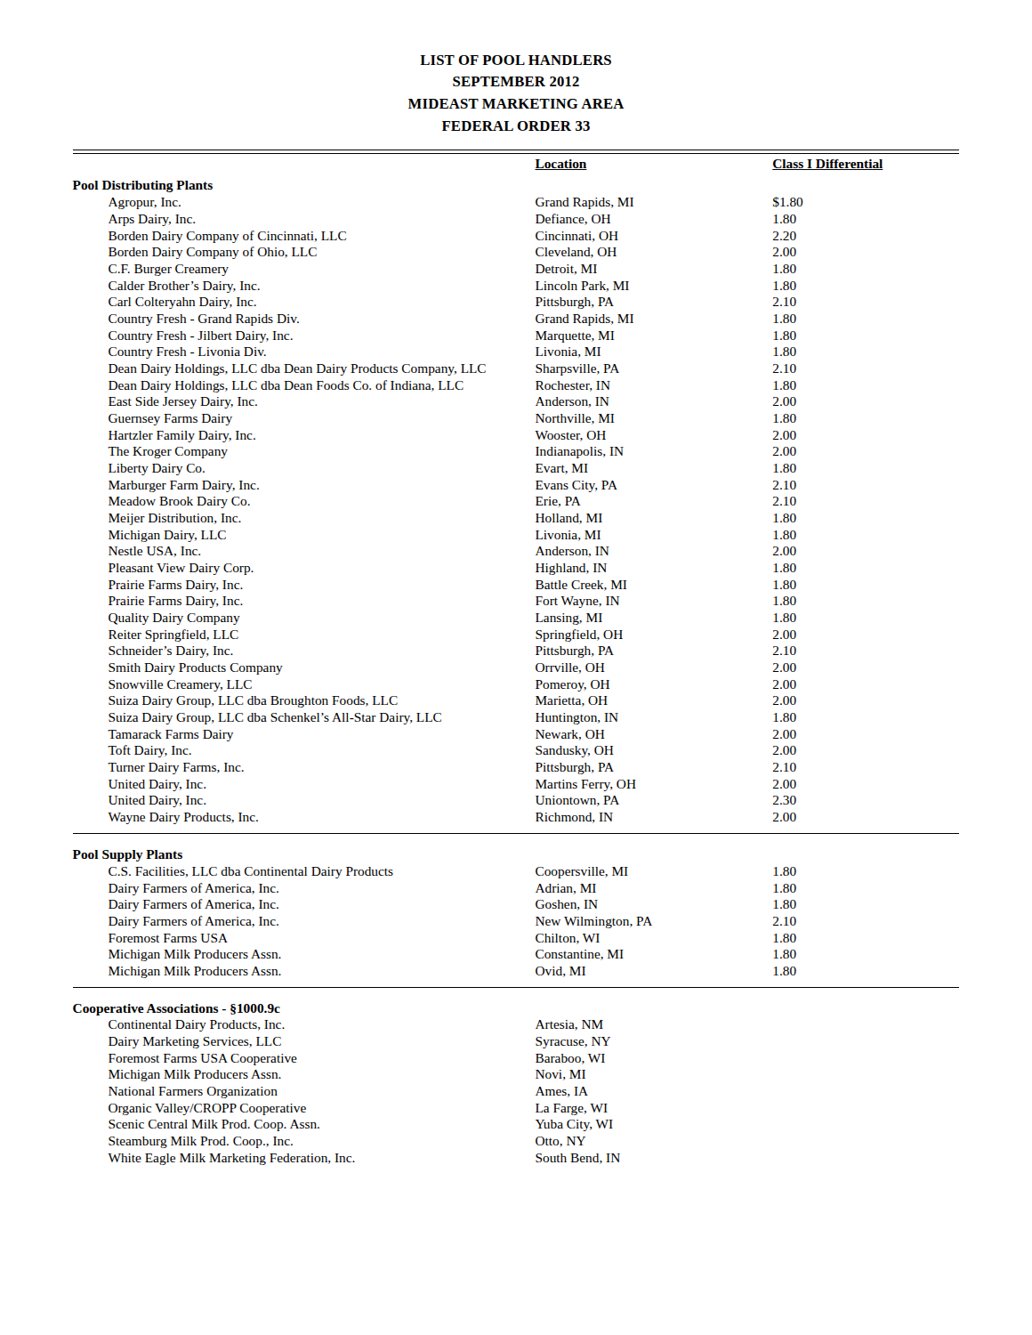LIST OF POOL HANDLERS
SEPTEMBER 2012
MIDEAST MARKETING AREA
FEDERAL ORDER 33
| | Location | Class I Differential |
| --- | --- | --- |
| Pool Distributing Plants |
| Agropur, Inc. | Grand Rapids, MI | $1.80 |
| Arps Dairy, Inc. | Defiance, OH | 1.80 |
| Borden Dairy Company of Cincinnati, LLC | Cincinnati, OH | 2.20 |
| Borden Dairy Company of Ohio, LLC | Cleveland, OH | 2.00 |
| C.F. Burger Creamery | Detroit, MI | 1.80 |
| Calder Brother’s Dairy, Inc. | Lincoln Park, MI | 1.80 |
| Carl Colteryahn Dairy, Inc. | Pittsburgh, PA | 2.10 |
| Country Fresh - Grand Rapids Div. | Grand Rapids, MI | 1.80 |
| Country Fresh - Jilbert Dairy, Inc. | Marquette, MI | 1.80 |
| Country Fresh - Livonia Div. | Livonia, MI | 1.80 |
| Dean Dairy Holdings, LLC dba Dean Dairy Products Company, LLC | Sharpsville, PA | 2.10 |
| Dean Dairy Holdings, LLC dba Dean Foods Co. of Indiana, LLC | Rochester, IN | 1.80 |
| East Side Jersey Dairy, Inc. | Anderson, IN | 2.00 |
| Guernsey Farms Dairy | Northville, MI | 1.80 |
| Hartzler Family Dairy, Inc. | Wooster, OH | 2.00 |
| The Kroger Company | Indianapolis, IN | 2.00 |
| Liberty Dairy Co. | Evart, MI | 1.80 |
| Marburger Farm Dairy, Inc. | Evans City, PA | 2.10 |
| Meadow Brook Dairy Co. | Erie, PA | 2.10 |
| Meijer Distribution, Inc. | Holland, MI | 1.80 |
| Michigan Dairy, LLC | Livonia, MI | 1.80 |
| Nestle USA, Inc. | Anderson, IN | 2.00 |
| Pleasant View Dairy Corp. | Highland, IN | 1.80 |
| Prairie Farms Dairy, Inc. | Battle Creek, MI | 1.80 |
| Prairie Farms Dairy, Inc. | Fort Wayne, IN | 1.80 |
| Quality Dairy Company | Lansing, MI | 1.80 |
| Reiter Springfield, LLC | Springfield, OH | 2.00 |
| Schneider’s Dairy, Inc. | Pittsburgh, PA | 2.10 |
| Smith Dairy Products Company | Orrville, OH | 2.00 |
| Snowville Creamery, LLC | Pomeroy, OH | 2.00 |
| Suiza Dairy Group, LLC dba Broughton Foods, LLC | Marietta, OH | 2.00 |
| Suiza Dairy Group, LLC dba Schenkel’s All-Star Dairy, LLC | Huntington, IN | 1.80 |
| Tamarack Farms Dairy | Newark, OH | 2.00 |
| Toft Dairy, Inc. | Sandusky, OH | 2.00 |
| Turner Dairy Farms, Inc. | Pittsburgh, PA | 2.10 |
| United Dairy, Inc. | Martins Ferry, OH | 2.00 |
| United Dairy, Inc. | Uniontown, PA | 2.30 |
| Wayne Dairy Products, Inc. | Richmond, IN | 2.00 |
| Pool Supply Plants |
| C.S. Facilities, LLC dba Continental Dairy Products | Coopersville, MI | 1.80 |
| Dairy Farmers of America, Inc. | Adrian, MI | 1.80 |
| Dairy Farmers of America, Inc. | Goshen, IN | 1.80 |
| Dairy Farmers of America, Inc. | New Wilmington, PA | 2.10 |
| Foremost Farms USA | Chilton, WI | 1.80 |
| Michigan Milk Producers Assn. | Constantine, MI | 1.80 |
| Michigan Milk Producers Assn. | Ovid, MI | 1.80 |
| Cooperative Associations - §1000.9c |
| Continental Dairy Products, Inc. | Artesia, NM | |
| Dairy Marketing Services, LLC | Syracuse, NY | |
| Foremost Farms USA Cooperative | Baraboo, WI | |
| Michigan Milk Producers Assn. | Novi, MI | |
| National Farmers Organization | Ames, IA | |
| Organic Valley/CROPP Cooperative | La Farge, WI | |
| Scenic Central Milk Prod. Coop. Assn. | Yuba City, WI | |
| Steamburg Milk Prod. Coop., Inc. | Otto, NY | |
| White Eagle Milk Marketing Federation, Inc. | South Bend, IN | |